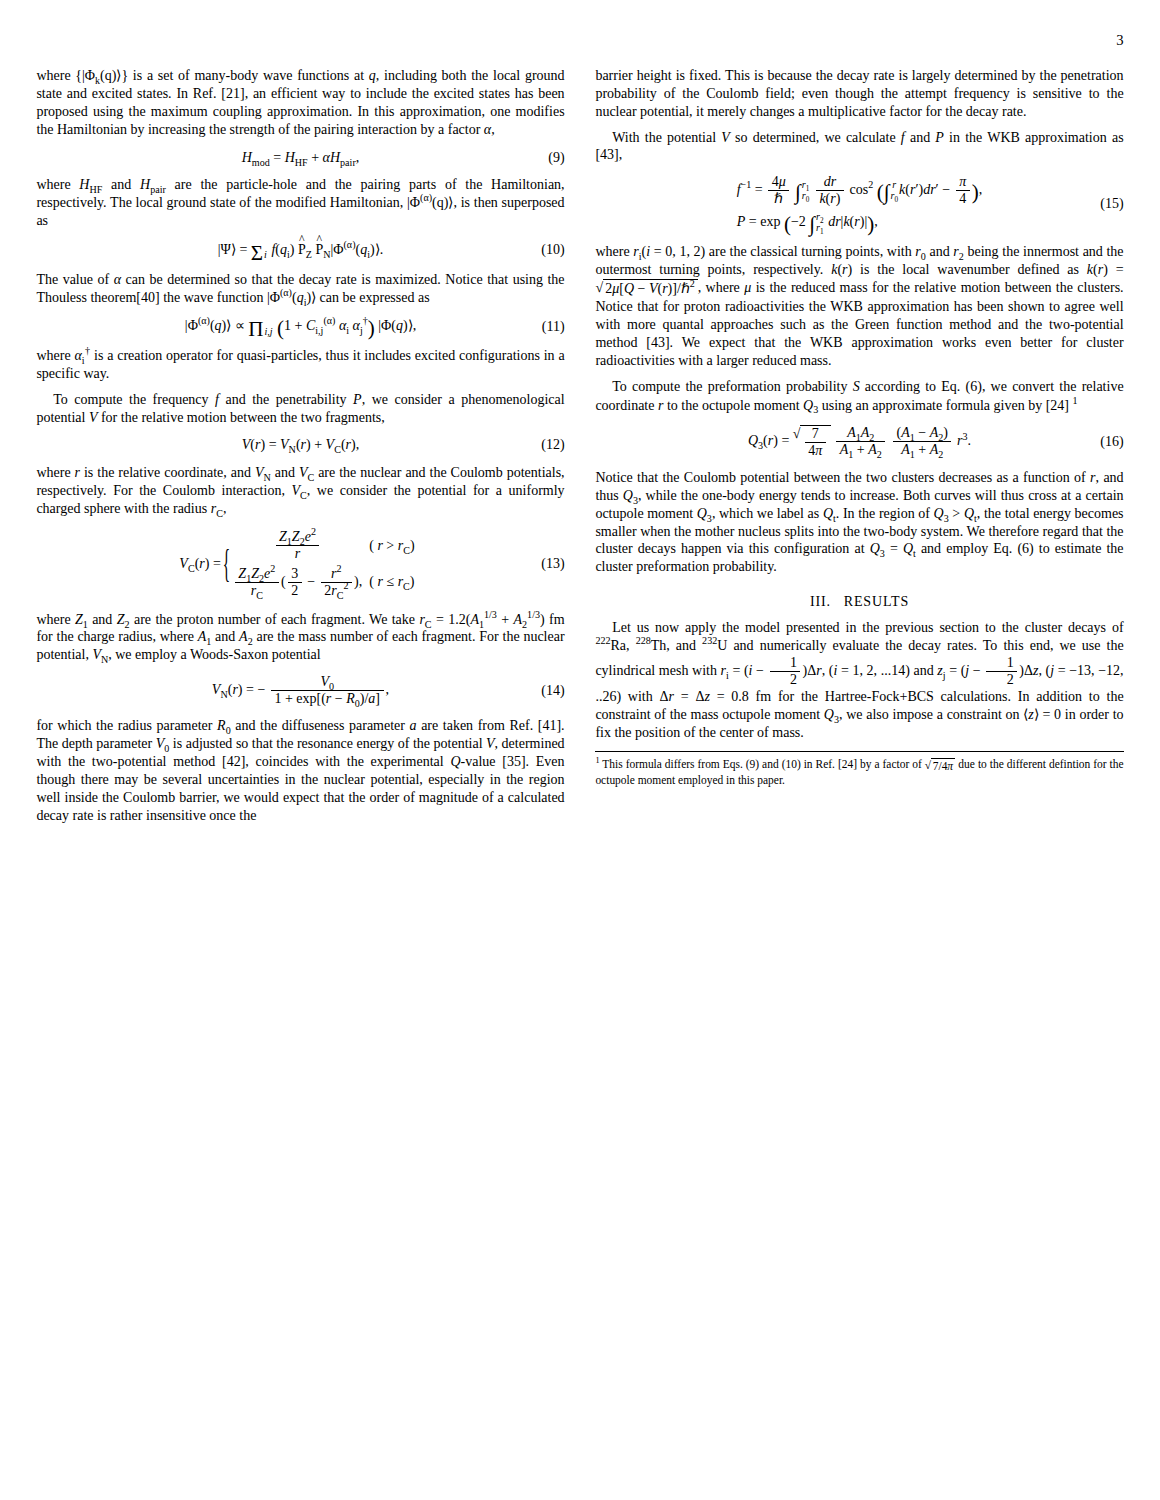3
where {|Φk(q)⟩} is a set of many-body wave functions at q, including both the local ground state and excited states. In Ref. [21], an efficient way to include the excited states has been proposed using the maximum coupling approximation. In this approximation, one modifies the Hamiltonian by increasing the strength of the pairing interaction by a factor α,
Hmod = HHF + αHpair, (9)
where HHF and Hpair are the particle-hole and the pairing parts of the Hamiltonian, respectively. The local ground state of the modified Hamiltonian, |Φ(α)(q)⟩, is then superposed as
|Ψ⟩ = Σ i f(qi) PZ PN|Φ(α)(qi)⟩. (10)
The value of α can be determined so that the decay rate is maximized. Notice that using the Thouless theorem[40] the wave function |Φ(α)(qi)⟩ can be expressed as
|Φ(α)(q)⟩ ∝ Π i,j (1 + Ci,j(α) αi αj†) |Φ(q)⟩, (11)
where αi† is a creation operator for quasi-particles, thus it includes excited configurations in a specific way.
To compute the frequency f and the penetrability P, we consider a phenomenological potential V for the relative motion between the two fragments,
V(r) = VN(r) + VC(r), (12)
where r is the relative coordinate, and VN and VC are the nuclear and the Coulomb potentials, respectively. For the Coulomb interaction, VC, we consider the potential for a uniformly charged sphere with the radius rC,
VC(r) =
| Z 1 Z 2 e 2 r | ( r > r C ) |
| Z 1 Z 2 e 2 r C ( 3 2 − r 2 2 r C 2 ), | ( r ≤ r C ) |
(13)
where Z1 and Z2 are the proton number of each fragment. We take rC = 1.2(A11/3 + A21/3) fm for the charge radius, where A1 and A2 are the mass number of each fragment. For the nuclear potential, VN, we employ a Woods-Saxon potential
VN(r) = − V01 + exp[(r − R0)/a], (14)
for which the radius parameter R0 and the diffuseness parameter a are taken from Ref. [41]. The depth parameter V0 is adjusted so that the resonance energy of the potential V, determined with the two-potential method [42], coincides with the experimental Q-value [35]. Even though there may be several uncertainties in the nuclear potential, especially in the region well inside the Coulomb barrier, we would expect that the order of magnitude of a calculated decay rate is rather insensitive once the
barrier height is fixed. This is because the decay rate is largely determined by the penetration probability of the Coulomb field; even though the attempt frequency is sensitive to the nuclear potential, it merely changes a multiplicative factor for the decay rate.
With the potential V so determined, we calculate f and P in the WKB approximation as [43],
f−1 = 4μ ℏ ∫r1 r0 dr k(r) cos2 (∫rr0 k(r′)dr′ − π 4),
P = exp (−2 ∫r2 r1 dr|k(r)|),
(15)
where ri(i = 0, 1, 2) are the classical turning points, with r0 and r2 being the innermost and the outermost turning points, respectively. k(r) is the local wavenumber defined as k(r) = 2μ[Q − V(r)]/ℏ2, where μ is the reduced mass for the relative motion between the clusters. Notice that for proton radioactivities the WKB approximation has been shown to agree well with more quantal approaches such as the Green function method and the two-potential method [43]. We expect that the WKB approximation works even better for cluster radioactivities with a larger reduced mass.
To compute the preformation probability S according to Eq. (6), we convert the relative coordinate r to the octupole moment Q3 using an approximate formula given by [24] 1
Q3(r) = 74π A1A2 A1 + A2 (A1 − A2) A1 + A2 r3. (16)
Notice that the Coulomb potential between the two clusters decreases as a function of r, and thus Q3, while the one-body energy tends to increase. Both curves will thus cross at a certain octupole moment Q3, which we label as Qt. In the region of Q3 > Qt, the total energy becomes smaller when the mother nucleus splits into the two-body system. We therefore regard that the cluster decays happen via this configuration at Q3 = Qt and employ Eq. (6) to estimate the cluster preformation probability.
III. RESULTS
Let us now apply the model presented in the previous section to the cluster decays of 222Ra, 228Th, and 232U and numerically evaluate the decay rates. To this end, we use the cylindrical mesh with ri = (i − 12)Δr, (i = 1, 2, ...14) and zj = (j − 12)Δz, (j = −13, −12, ..26) with Δr = Δz = 0.8 fm for the Hartree-Fock+BCS calculations. In addition to the constraint of the mass octupole moment Q3, we also impose a constraint on ⟨z⟩ = 0 in order to fix the position of the center of mass.
1 This formula differs from Eqs. (9) and (10) in Ref. [24] by a factor of 7/4π due to the different defintion for the octupole moment employed in this paper.